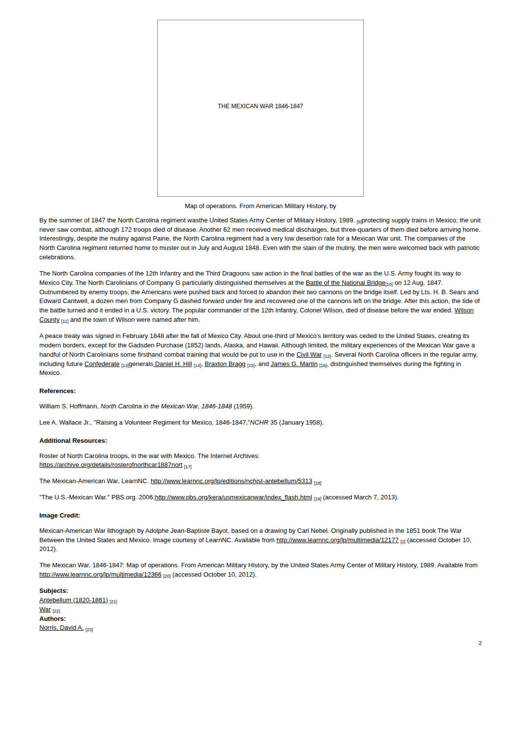Map of operations. From American Military History, by
By the summer of 1847 the North Carolina regiment wasthe United States Army Center of Military History, 1989. [9] protecting supply trains in Mexico; the unit never saw combat, although 172 troops died of disease. Another 62 men received medical discharges, but three-quarters of them died before arriving home. Interestingly, despite the mutiny against Paine, the North Carolina regiment had a very low desertion rate for a Mexican War unit. The companies of the North Carolina regiment returned home to muster out in July and August 1848. Even with the stain of the mutiny, the men were welcomed back with patriotic celebrations.
The North Carolina companies of the 12th Infantry and the Third Dragoons saw action in the final battles of the war as the U.S. Army fought its way to Mexico City. The North Carolinians of Company G particularly distinguished themselves at the Battle of the National Bridge[10] on 12 Aug. 1847. Outnumbered by enemy troops, the Americans were pushed back and forced to abandon their two cannons on the bridge itself. Led by Lts. H. B. Sears and Edward Cantwell, a dozen men from Company G dashed forward under fire and recovered one of the cannons left on the bridge. After this action, the tide of the battle turned and it ended in a U.S. victory. The popular commander of the 12th Infantry, Colonel Wilson, died of disease before the war ended. Wilson County [11] and the town of Wilson were named after him.
A peace treaty was signed in February 1848 after the fall of Mexico City. About one-third of Mexico's territory was ceded to the United States, creating its modern borders, except for the Gadsden Purchase (1852) lands, Alaska, and Hawaii. Although limited, the military experiences of the Mexican War gave a handful of North Carolinians some firsthand combat training that would be put to use in the Civil War [12]. Several North Carolina officers in the regular army, including future Confederate [13] generals Daniel H. Hill [14], Braxton Bragg [15], and James G. Martin [16], distinguished themselves during the fighting in Mexico.
References:
William S. Hoffmann, North Carolina in the Mexican War, 1846-1848 (1959).
Lee A. Wallace Jr., "Raising a Volunteer Regiment for Mexico, 1846-1847,"NCHR 35 (January 1958).
Additional Resources:
Roster of North Carolina troops, in the war with Mexico. The Internet Archives:
https://archive.org/details/rosterofnorthcar1887nort [17]
The Mexican-American War, LearnNC. http://www.learnnc.org/lp/editions/nchist-antebellum/5313 [18]
"The U.S.-Mexican War." PBS.org. 2006.http://www.pbs.org/kera/usmexicanwar/index_flash.html [19] (accessed March 7, 2013).
Image Credit:
Mexican-American War lithograph by Adolphe Jean-Baptiste Bayot, based on a drawing by Carl Nebel. Originally published in the 1851 book The War Between the United States and Mexico. Image courtesy of LearnNC. Available from http://www.learnnc.org/lp/multimedia/12177 [2] (accessed October 10, 2012).
The Mexican War, 1846-1847: Map of operations. From American Military History, by the United States Army Center of Military History, 1989. Available from http://www.learnnc.org/lp/multimedia/12366 [20] (accessed October 10, 2012).
Subjects:
Antebellum (1820-1861) [21]
War [22]
Authors:
Norris, David A. [23]
2